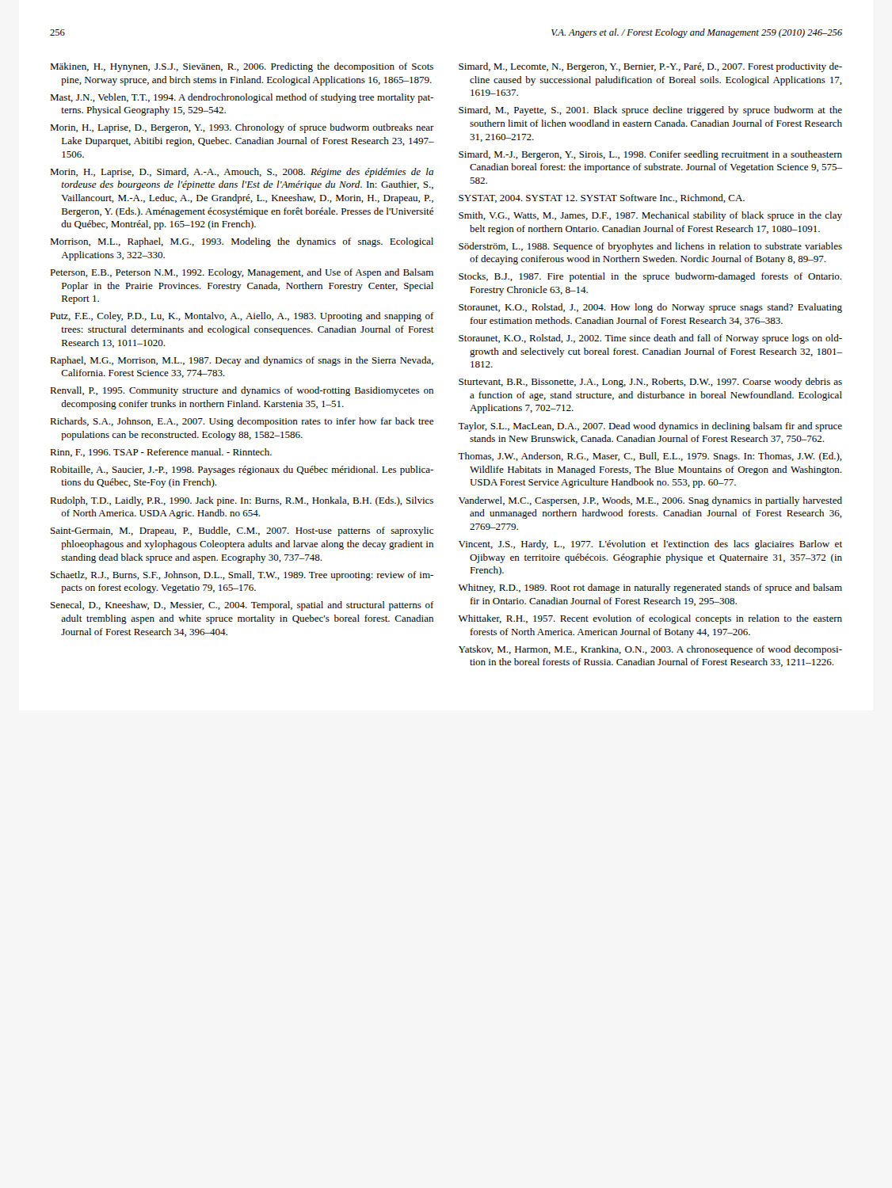256 V.A. Angers et al. / Forest Ecology and Management 259 (2010) 246–256
Mäkinen, H., Hynynen, J.S.J., Sievänen, R., 2006. Predicting the decomposition of Scots pine, Norway spruce, and birch stems in Finland. Ecological Applications 16, 1865–1879.
Mast, J.N., Veblen, T.T., 1994. A dendrochronological method of studying tree mortality patterns. Physical Geography 15, 529–542.
Morin, H., Laprise, D., Bergeron, Y., 1993. Chronology of spruce budworm outbreaks near Lake Duparquet, Abitibi region, Quebec. Canadian Journal of Forest Research 23, 1497–1506.
Morin, H., Laprise, D., Simard, A.-A., Amouch, S., 2008. Régime des épidémies de la tordeuse des bourgeons de l'épinette dans l'Est de l'Amérique du Nord. In: Gauthier, S., Vaillancourt, M.-A., Leduc, A., De Grandpré, L., Kneeshaw, D., Morin, H., Drapeau, P., Bergeron, Y. (Eds.). Aménagement écosystémique en forêt boréale. Presses de l'Université du Québec, Montréal, pp. 165–192 (in French).
Morrison, M.L., Raphael, M.G., 1993. Modeling the dynamics of snags. Ecological Applications 3, 322–330.
Peterson, E.B., Peterson N.M., 1992. Ecology, Management, and Use of Aspen and Balsam Poplar in the Prairie Provinces. Forestry Canada, Northern Forestry Center, Special Report 1.
Putz, F.E., Coley, P.D., Lu, K., Montalvo, A., Aiello, A., 1983. Uprooting and snapping of trees: structural determinants and ecological consequences. Canadian Journal of Forest Research 13, 1011–1020.
Raphael, M.G., Morrison, M.L., 1987. Decay and dynamics of snags in the Sierra Nevada, California. Forest Science 33, 774–783.
Renvall, P., 1995. Community structure and dynamics of wood-rotting Basidiomycetes on decomposing conifer trunks in northern Finland. Karstenia 35, 1–51.
Richards, S.A., Johnson, E.A., 2007. Using decomposition rates to infer how far back tree populations can be reconstructed. Ecology 88, 1582–1586.
Rinn, F., 1996. TSAP - Reference manual. - Rinntech.
Robitaille, A., Saucier, J.-P., 1998. Paysages régionaux du Québec méridional. Les publications du Québec, Ste-Foy (in French).
Rudolph, T.D., Laidly, P.R., 1990. Jack pine. In: Burns, R.M., Honkala, B.H. (Eds.), Silvics of North America. USDA Agric. Handb. no 654.
Saint-Germain, M., Drapeau, P., Buddle, C.M., 2007. Host-use patterns of saproxylic phloeophagous and xylophagous Coleoptera adults and larvae along the decay gradient in standing dead black spruce and aspen. Ecography 30, 737–748.
Schaetlz, R.J., Burns, S.F., Johnson, D.L., Small, T.W., 1989. Tree uprooting: review of impacts on forest ecology. Vegetatio 79, 165–176.
Senecal, D., Kneeshaw, D., Messier, C., 2004. Temporal, spatial and structural patterns of adult trembling aspen and white spruce mortality in Quebec's boreal forest. Canadian Journal of Forest Research 34, 396–404.
Simard, M., Lecomte, N., Bergeron, Y., Bernier, P.-Y., Paré, D., 2007. Forest productivity decline caused by successional paludification of Boreal soils. Ecological Applications 17, 1619–1637.
Simard, M., Payette, S., 2001. Black spruce decline triggered by spruce budworm at the southern limit of lichen woodland in eastern Canada. Canadian Journal of Forest Research 31, 2160–2172.
Simard, M.-J., Bergeron, Y., Sirois, L., 1998. Conifer seedling recruitment in a southeastern Canadian boreal forest: the importance of substrate. Journal of Vegetation Science 9, 575–582.
SYSTAT, 2004. SYSTAT 12. SYSTAT Software Inc., Richmond, CA.
Smith, V.G., Watts, M., James, D.F., 1987. Mechanical stability of black spruce in the clay belt region of northern Ontario. Canadian Journal of Forest Research 17, 1080–1091.
Söderström, L., 1988. Sequence of bryophytes and lichens in relation to substrate variables of decaying coniferous wood in Northern Sweden. Nordic Journal of Botany 8, 89–97.
Stocks, B.J., 1987. Fire potential in the spruce budworm-damaged forests of Ontario. Forestry Chronicle 63, 8–14.
Storaunet, K.O., Rolstad, J., 2004. How long do Norway spruce snags stand? Evaluating four estimation methods. Canadian Journal of Forest Research 34, 376–383.
Storaunet, K.O., Rolstad, J., 2002. Time since death and fall of Norway spruce logs on old-growth and selectively cut boreal forest. Canadian Journal of Forest Research 32, 1801–1812.
Sturtevant, B.R., Bissonette, J.A., Long, J.N., Roberts, D.W., 1997. Coarse woody debris as a function of age, stand structure, and disturbance in boreal Newfoundland. Ecological Applications 7, 702–712.
Taylor, S.L., MacLean, D.A., 2007. Dead wood dynamics in declining balsam fir and spruce stands in New Brunswick, Canada. Canadian Journal of Forest Research 37, 750–762.
Thomas, J.W., Anderson, R.G., Maser, C., Bull, E.L., 1979. Snags. In: Thomas, J.W. (Ed.), Wildlife Habitats in Managed Forests, The Blue Mountains of Oregon and Washington. USDA Forest Service Agriculture Handbook no. 553, pp. 60–77.
Vanderwel, M.C., Caspersen, J.P., Woods, M.E., 2006. Snag dynamics in partially harvested and unmanaged northern hardwood forests. Canadian Journal of Forest Research 36, 2769–2779.
Vincent, J.S., Hardy, L., 1977. L'évolution et l'extinction des lacs glaciaires Barlow et Ojibway en territoire québécois. Géographie physique et Quaternaire 31, 357–372 (in French).
Whitney, R.D., 1989. Root rot damage in naturally regenerated stands of spruce and balsam fir in Ontario. Canadian Journal of Forest Research 19, 295–308.
Whittaker, R.H., 1957. Recent evolution of ecological concepts in relation to the eastern forests of North America. American Journal of Botany 44, 197–206.
Yatskov, M., Harmon, M.E., Krankina, O.N., 2003. A chronosequence of wood decomposition in the boreal forests of Russia. Canadian Journal of Forest Research 33, 1211–1226.